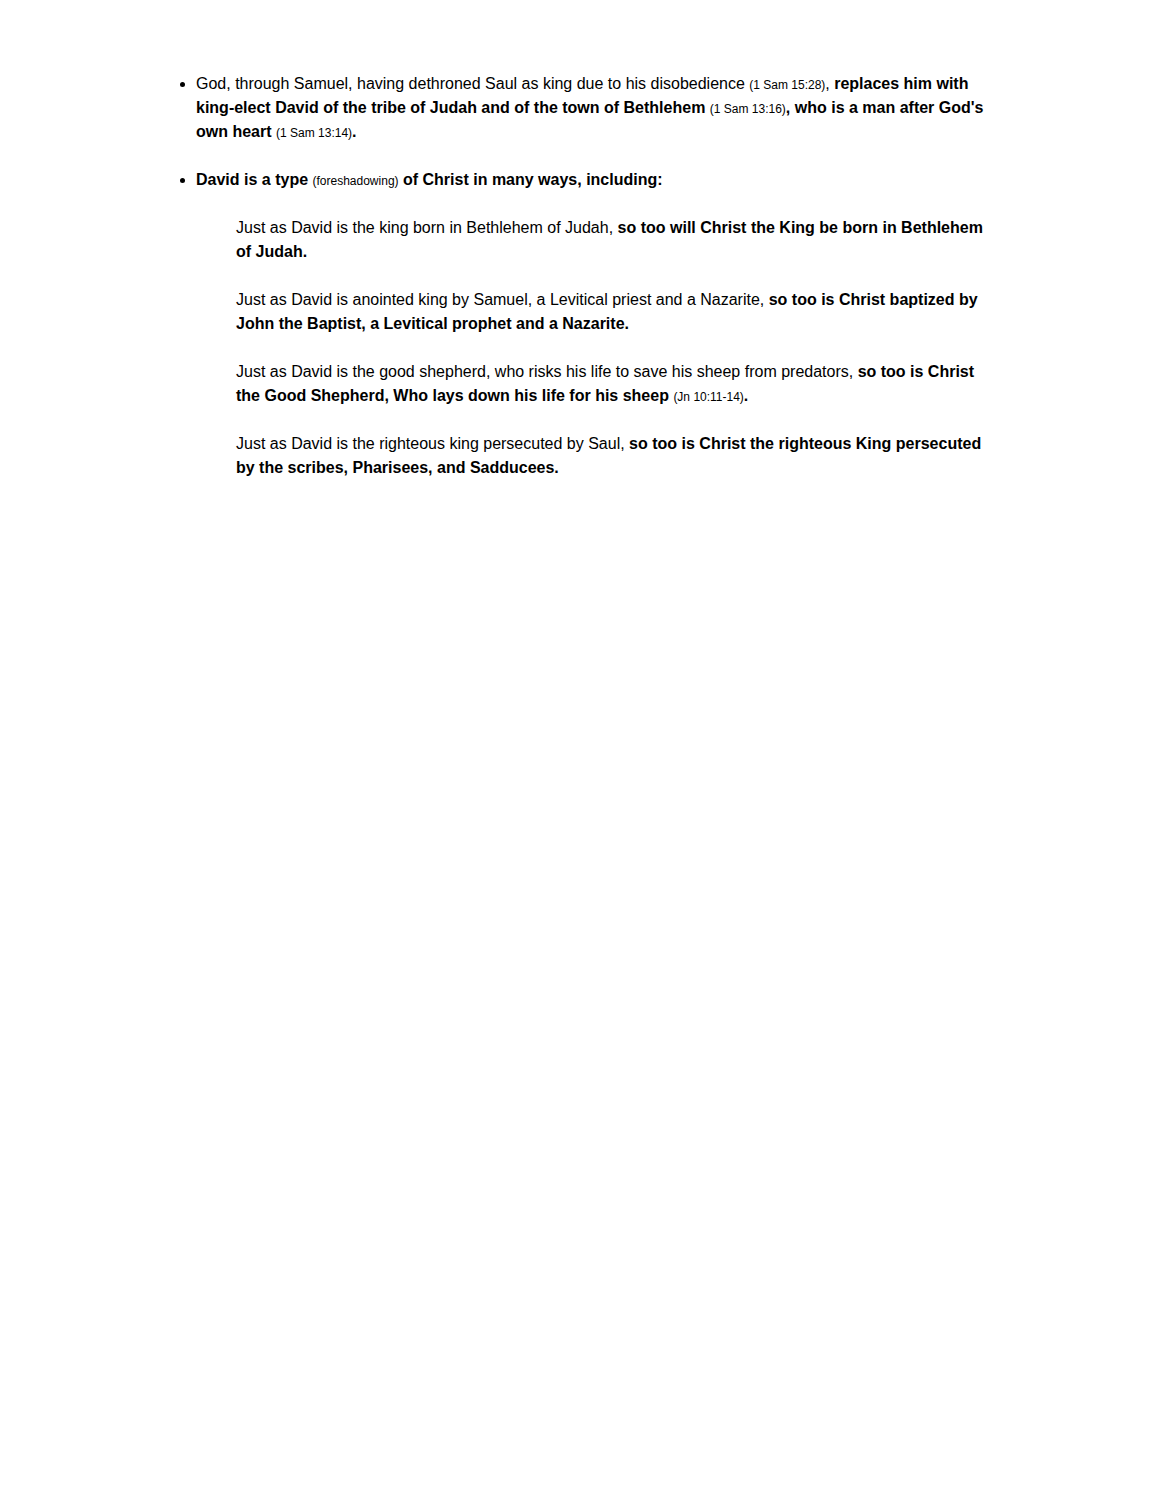God, through Samuel, having dethroned Saul as king due to his disobedience (1 Sam 15:28), replaces him with king-elect David of the tribe of Judah and of the town of Bethlehem (1 Sam 13:16), who is a man after God's own heart (1 Sam 13:14).
David is a type (foreshadowing) of Christ in many ways, including:
Just as David is the king born in Bethlehem of Judah, so too will Christ the King be born in Bethlehem of Judah.
Just as David is anointed king by Samuel, a Levitical priest and a Nazarite, so too is Christ baptized by John the Baptist, a Levitical prophet and a Nazarite.
Just as David is the good shepherd, who risks his life to save his sheep from predators, so too is Christ the Good Shepherd, Who lays down his life for his sheep (Jn 10:11-14).
Just as David is the righteous king persecuted by Saul, so too is Christ the righteous King persecuted by the scribes, Pharisees, and Sadducees.